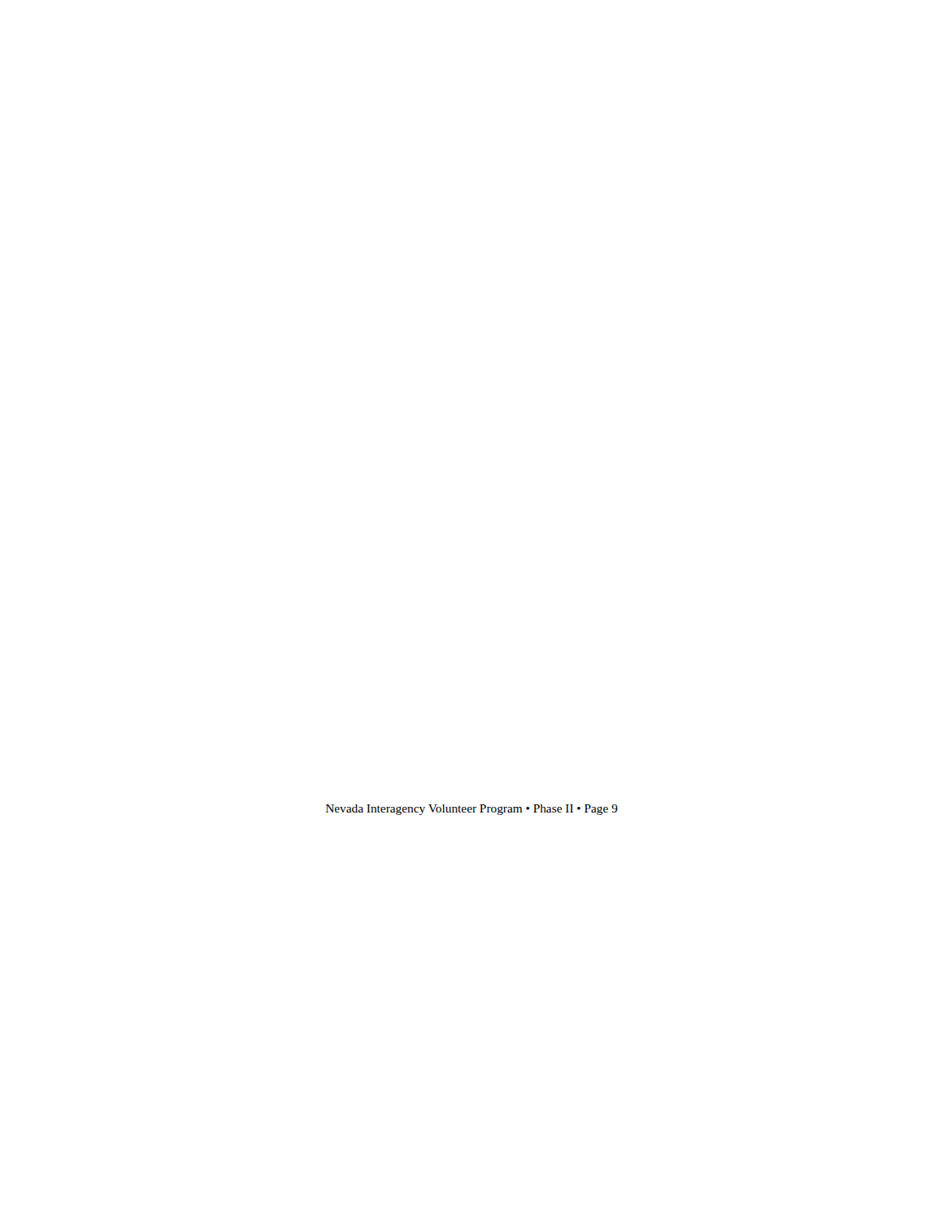Nevada Interagency Volunteer Program • Phase II • Page 9